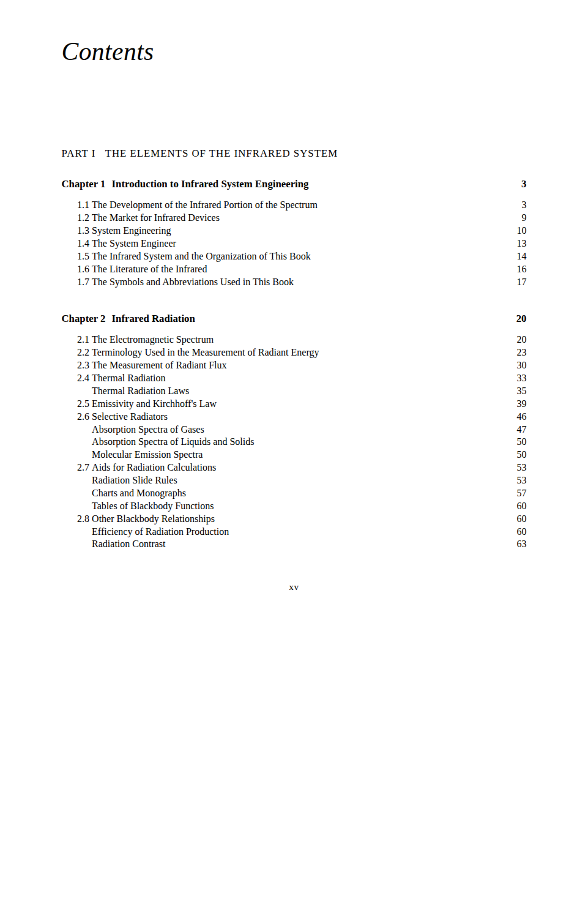Contents
PART I THE ELEMENTS OF THE INFRARED SYSTEM
Chapter 1 Introduction to Infrared System Engineering 3
1.1 The Development of the Infrared Portion of the Spectrum 3
1.2 The Market for Infrared Devices 9
1.3 System Engineering 10
1.4 The System Engineer 13
1.5 The Infrared System and the Organization of This Book 14
1.6 The Literature of the Infrared 16
1.7 The Symbols and Abbreviations Used in This Book 17
Chapter 2 Infrared Radiation 20
2.1 The Electromagnetic Spectrum 20
2.2 Terminology Used in the Measurement of Radiant Energy 23
2.3 The Measurement of Radiant Flux 30
2.4 Thermal Radiation 33
Thermal Radiation Laws 35
2.5 Emissivity and Kirchhoff's Law 39
2.6 Selective Radiators 46
Absorption Spectra of Gases 47
Absorption Spectra of Liquids and Solids 50
Molecular Emission Spectra 50
2.7 Aids for Radiation Calculations 53
Radiation Slide Rules 53
Charts and Monographs 57
Tables of Blackbody Functions 60
2.8 Other Blackbody Relationships 60
Efficiency of Radiation Production 60
Radiation Contrast 63
xv